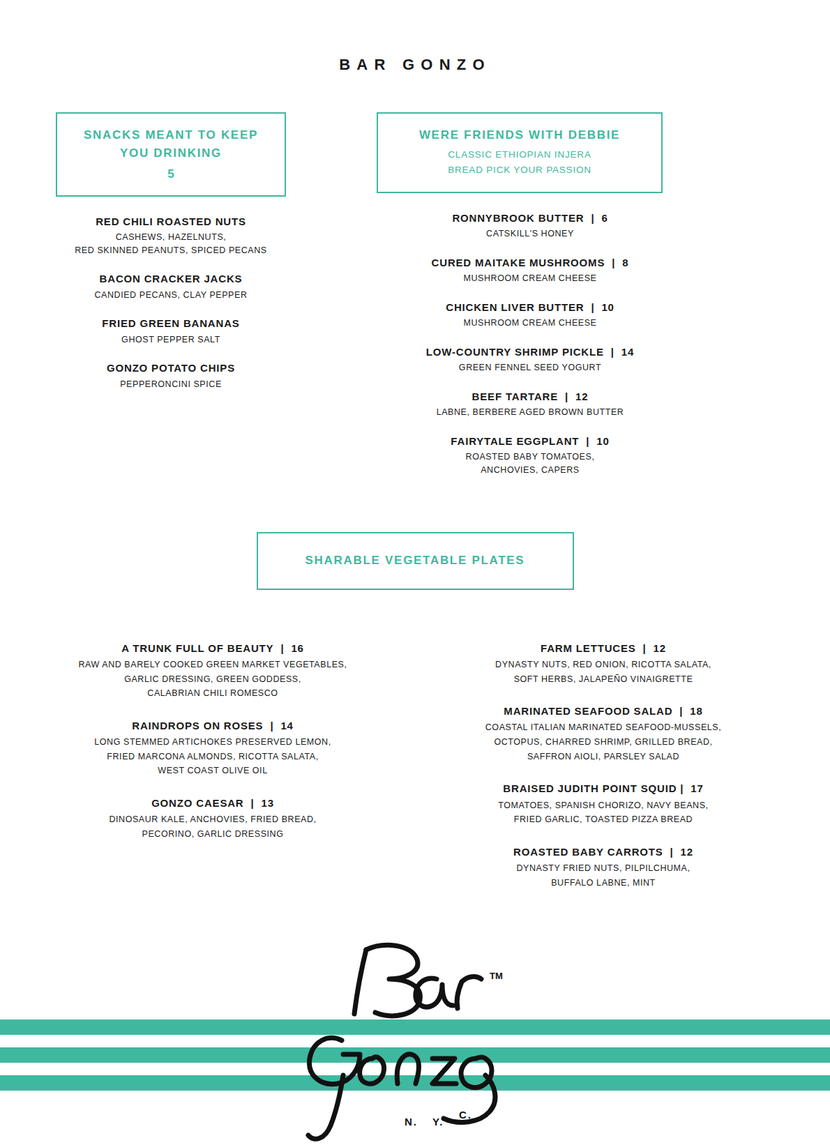Bar Gonzo
Snacks meant to keep
you drinking
5
Red Chili Roasted Nuts
Cashews, Hazelnuts,
Red Skinned Peanuts, Spiced Pecans
Bacon Cracker Jacks
Candied Pecans, Clay Pepper
Fried Green Bananas
Ghost Pepper Salt
Gonzo Potato Chips
Pepperoncini Spice
Were friends with Debbie
Classic Ethiopian Injera
Bread Pick Your Passion
Ronnybrook Butter | 6
Catskill's Honey
Cured Maitake Mushrooms | 8
Mushroom Cream Cheese
Chicken Liver Butter | 10
Mushroom Cream Cheese
Low-Country Shrimp Pickle | 14
Green Fennel Seed Yogurt
Beef Tartare | 12
Labne, Berbere Aged Brown Butter
Fairytale Eggplant | 10
Roasted Baby Tomatoes,
Anchovies, Capers
Sharable Vegetable Plates
A Trunk Full of Beauty | 16
Raw and Barely Cooked Green Market Vegetables,
Garlic Dressing, Green Goddess,
Calabrian Chili Romesco
Raindrops on Roses | 14
Long Stemmed Artichokes Preserved Lemon,
Fried Marcona Almonds, Ricotta Salata,
West Coast Olive Oil
Gonzo Caesar | 13
Dinosaur Kale, Anchovies, Fried Bread,
Pecorino, Garlic Dressing
Farm Lettuces | 12
Dynasty Nuts, Red Onion, Ricotta Salata,
Soft Herbs, Jalapeño Vinaigrette
Marinated Seafood Salad | 18
Coastal Italian Marinated Seafood-Mussels,
Octopus, Charred Shrimp, Grilled Bread,
Saffron Aioli, Parsley Salad
Braised Judith Point Squid | 17
Tomatoes, Spanish Chorizo, Navy Beans,
Fried Garlic, Toasted Pizza Bread
Roasted Baby Carrots | 12
Dynasty Fried Nuts, Pilpilchuma,
Buffalo Labne, Mint
TM N. Y. C.